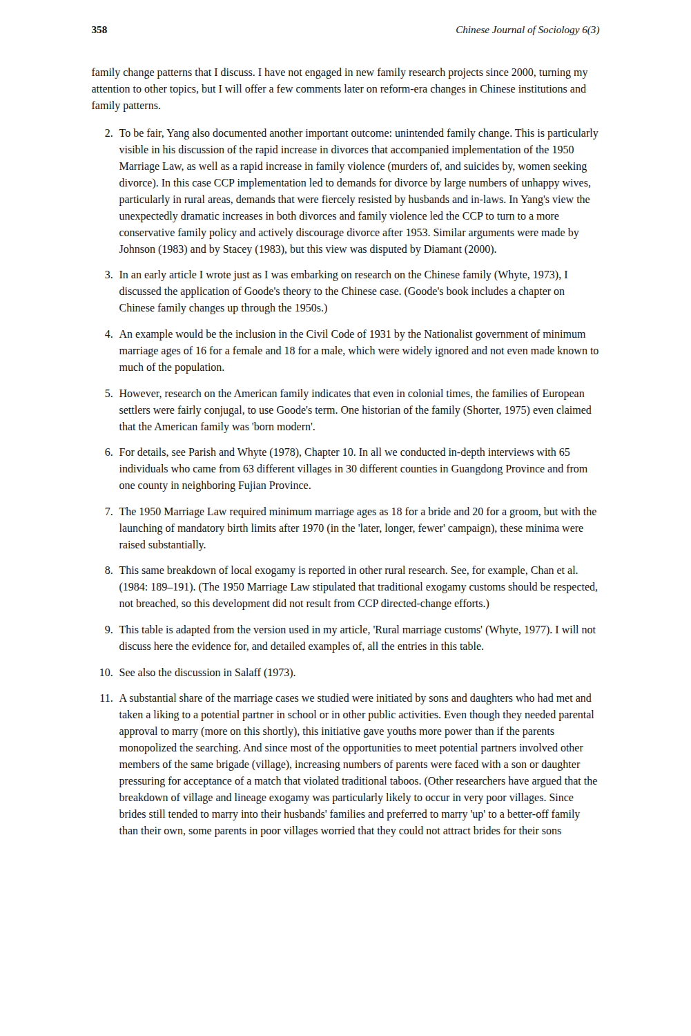358 Chinese Journal of Sociology 6(3)
family change patterns that I discuss. I have not engaged in new family research projects since 2000, turning my attention to other topics, but I will offer a few comments later on reform-era changes in Chinese institutions and family patterns.
To be fair, Yang also documented another important outcome: unintended family change. This is particularly visible in his discussion of the rapid increase in divorces that accompanied implementation of the 1950 Marriage Law, as well as a rapid increase in family violence (murders of, and suicides by, women seeking divorce). In this case CCP implementation led to demands for divorce by large numbers of unhappy wives, particularly in rural areas, demands that were fiercely resisted by husbands and in-laws. In Yang's view the unexpectedly dramatic increases in both divorces and family violence led the CCP to turn to a more conservative family policy and actively discourage divorce after 1953. Similar arguments were made by Johnson (1983) and by Stacey (1983), but this view was disputed by Diamant (2000).
In an early article I wrote just as I was embarking on research on the Chinese family (Whyte, 1973), I discussed the application of Goode's theory to the Chinese case. (Goode's book includes a chapter on Chinese family changes up through the 1950s.)
An example would be the inclusion in the Civil Code of 1931 by the Nationalist government of minimum marriage ages of 16 for a female and 18 for a male, which were widely ignored and not even made known to much of the population.
However, research on the American family indicates that even in colonial times, the families of European settlers were fairly conjugal, to use Goode's term. One historian of the family (Shorter, 1975) even claimed that the American family was 'born modern'.
For details, see Parish and Whyte (1978), Chapter 10. In all we conducted in-depth interviews with 65 individuals who came from 63 different villages in 30 different counties in Guangdong Province and from one county in neighboring Fujian Province.
The 1950 Marriage Law required minimum marriage ages as 18 for a bride and 20 for a groom, but with the launching of mandatory birth limits after 1970 (in the 'later, longer, fewer' campaign), these minima were raised substantially.
This same breakdown of local exogamy is reported in other rural research. See, for example, Chan et al. (1984: 189–191). (The 1950 Marriage Law stipulated that traditional exogamy customs should be respected, not breached, so this development did not result from CCP directed-change efforts.)
This table is adapted from the version used in my article, 'Rural marriage customs' (Whyte, 1977). I will not discuss here the evidence for, and detailed examples of, all the entries in this table.
See also the discussion in Salaff (1973).
A substantial share of the marriage cases we studied were initiated by sons and daughters who had met and taken a liking to a potential partner in school or in other public activities. Even though they needed parental approval to marry (more on this shortly), this initiative gave youths more power than if the parents monopolized the searching. And since most of the opportunities to meet potential partners involved other members of the same brigade (village), increasing numbers of parents were faced with a son or daughter pressuring for acceptance of a match that violated traditional taboos. (Other researchers have argued that the breakdown of village and lineage exogamy was particularly likely to occur in very poor villages. Since brides still tended to marry into their husbands' families and preferred to marry 'up' to a better-off family than their own, some parents in poor villages worried that they could not attract brides for their sons